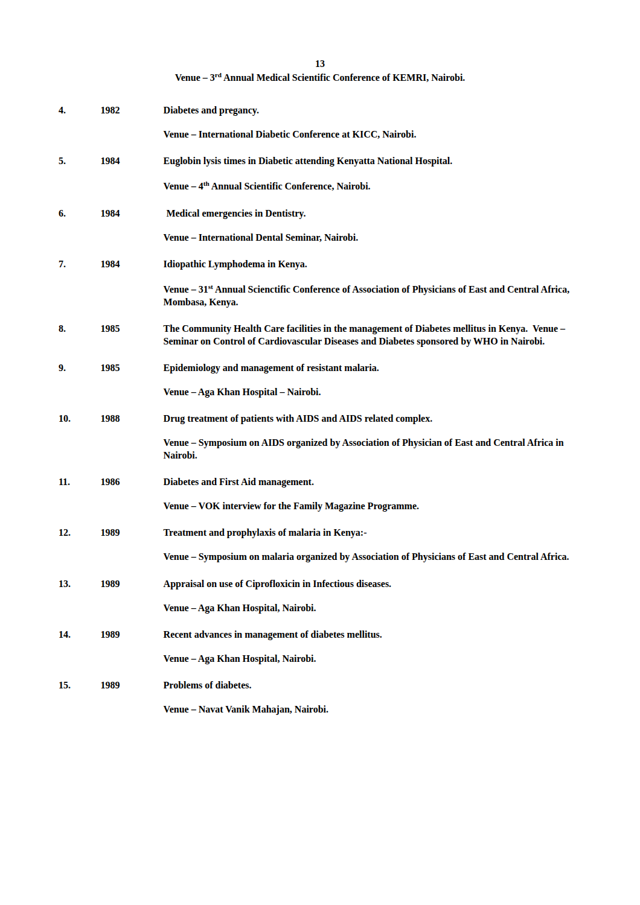13
Venue – 3rd Annual Medical Scientific Conference of KEMRI, Nairobi.
| 4. | 1982 | Diabetes and pregancy. Venue – International Diabetic Conference at KICC, Nairobi. |
| 5. | 1984 | Euglobin lysis times in Diabetic attending Kenyatta National Hospital. Venue – 4 th Annual Scientific Conference, Nairobi. |
| 6. | 1984 | Medical emergencies in Dentistry. Venue – International Dental Seminar, Nairobi. |
| 7. | 1984 | Idiopathic Lymphodema in Kenya. Venue – 31 st Annual Scienctific Conference of Association of Physicians of East and Central Africa, Mombasa, Kenya. |
| 8. | 1985 | The Community Health Care facilities in the management of Diabetes mellitus in Kenya. Venue – Seminar on Control of Cardiovascular Diseases and Diabetes sponsored by WHO in Nairobi. |
| 9. | 1985 | Epidemiology and management of resistant malaria. Venue – Aga Khan Hospital – Nairobi. |
| 10. | 1988 | Drug treatment of patients with AIDS and AIDS related complex. Venue – Symposium on AIDS organized by Association of Physician of East and Central Africa in Nairobi. |
| 11. | 1986 | Diabetes and First Aid management. Venue – VOK interview for the Family Magazine Programme. |
| 12. | 1989 | Treatment and prophylaxis of malaria in Kenya:- Venue – Symposium on malaria organized by Association of Physicians of East and Central Africa. |
| 13. | 1989 | Appraisal on use of Ciprofloxicin in Infectious diseases. Venue – Aga Khan Hospital, Nairobi. |
| 14. | 1989 | Recent advances in management of diabetes mellitus. Venue – Aga Khan Hospital, Nairobi. |
| 15. | 1989 | Problems of diabetes. Venue – Navat Vanik Mahajan, Nairobi. |